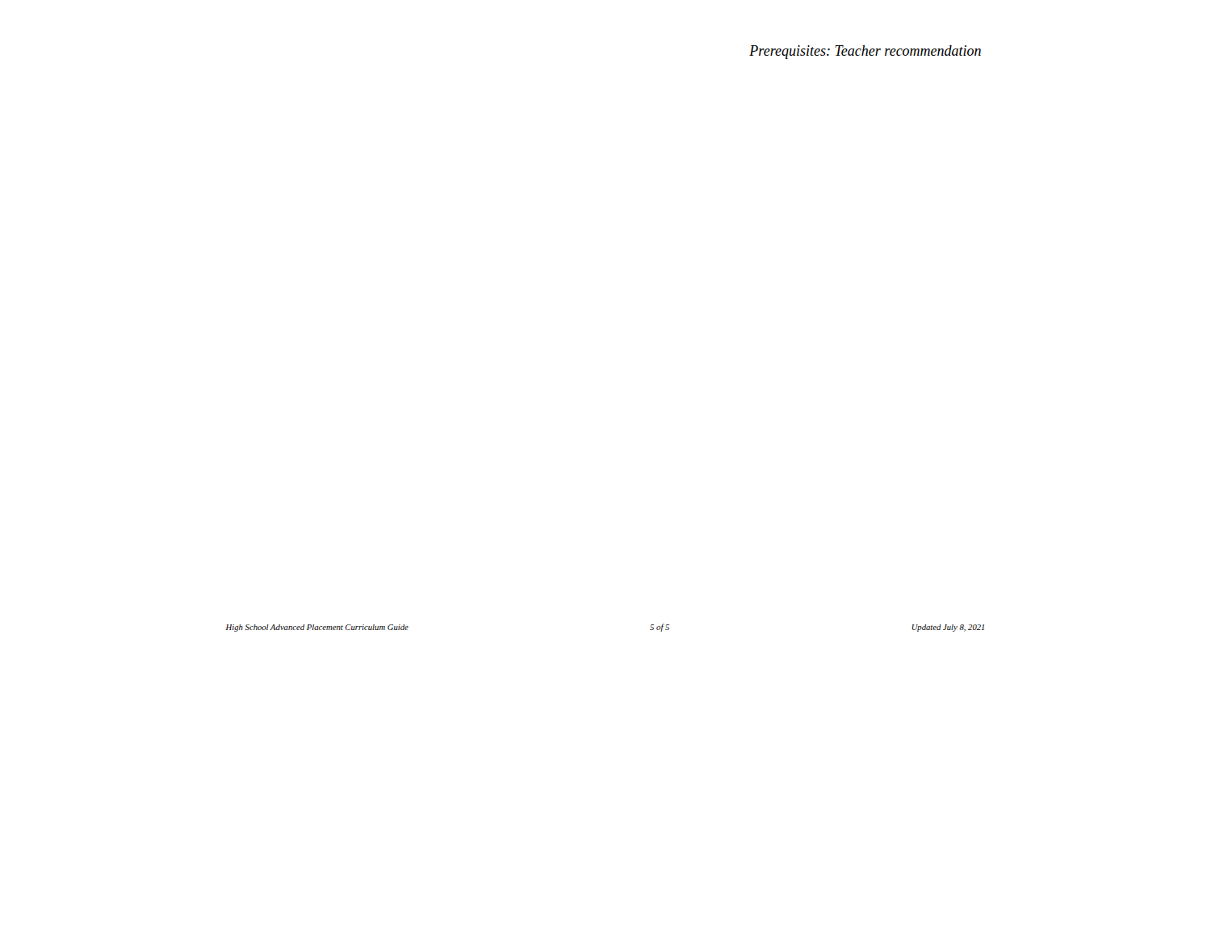Prerequisites: Teacher recommendation
High School Advanced Placement Curriculum Guide 5 of 5 Updated July 8, 2021